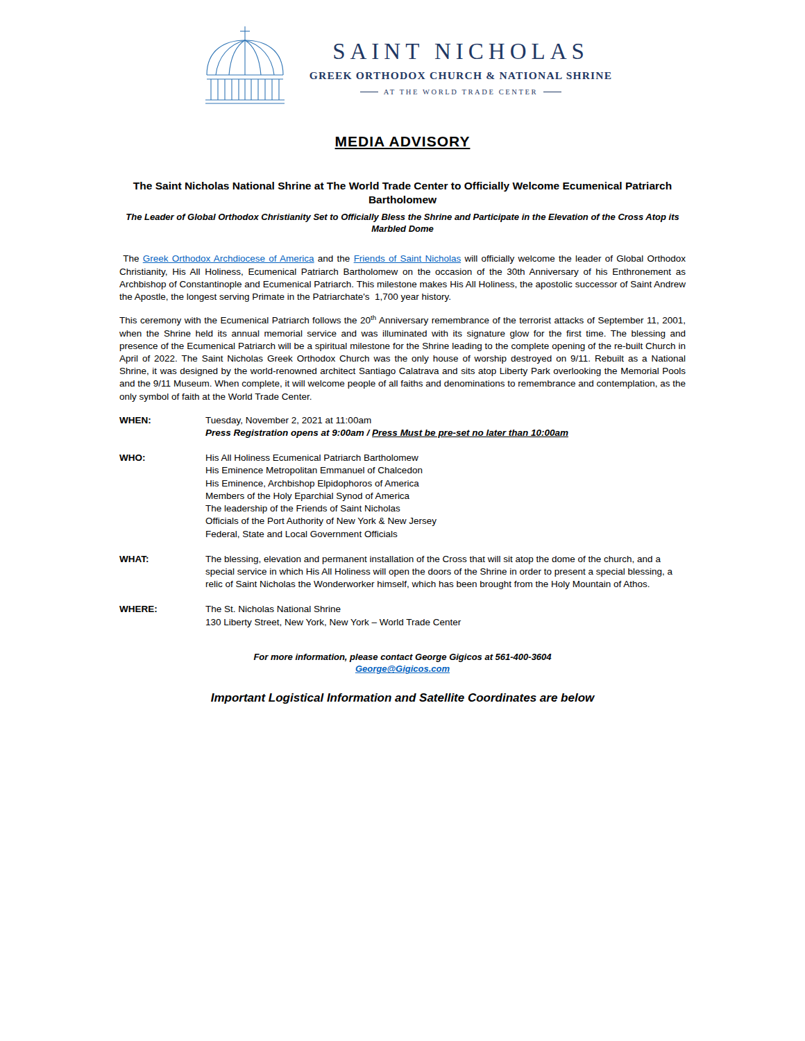SAINT NICHOLAS
GREEK ORTHODOX CHURCH & NATIONAL SHRINE
AT THE WORLD TRADE CENTER
MEDIA ADVISORY
The Saint Nicholas National Shrine at The World Trade Center to Officially Welcome Ecumenical Patriarch Bartholomew
The Leader of Global Orthodox Christianity Set to Officially Bless the Shrine and Participate in the Elevation of the Cross Atop its Marbled Dome
The Greek Orthodox Archdiocese of America and the Friends of Saint Nicholas will officially welcome the leader of Global Orthodox Christianity, His All Holiness, Ecumenical Patriarch Bartholomew on the occasion of the 30th Anniversary of his Enthronement as Archbishop of Constantinople and Ecumenical Patriarch. This milestone makes His All Holiness, the apostolic successor of Saint Andrew the Apostle, the longest serving Primate in the Patriarchate's 1,700 year history.
This ceremony with the Ecumenical Patriarch follows the 20th Anniversary remembrance of the terrorist attacks of September 11, 2001, when the Shrine held its annual memorial service and was illuminated with its signature glow for the first time. The blessing and presence of the Ecumenical Patriarch will be a spiritual milestone for the Shrine leading to the complete opening of the re-built Church in April of 2022. The Saint Nicholas Greek Orthodox Church was the only house of worship destroyed on 9/11. Rebuilt as a National Shrine, it was designed by the world-renowned architect Santiago Calatrava and sits atop Liberty Park overlooking the Memorial Pools and the 9/11 Museum. When complete, it will welcome people of all faiths and denominations to remembrance and contemplation, as the only symbol of faith at the World Trade Center.
| WHEN: | Tuesday, November 2, 2021 at 11:00am Press Registration opens at 9:00am / Press Must be pre-set no later than 10:00am |
| WHO: | His All Holiness Ecumenical Patriarch Bartholomew His Eminence Metropolitan Emmanuel of Chalcedon His Eminence, Archbishop Elpidophoros of America Members of the Holy Eparchial Synod of America The leadership of the Friends of Saint Nicholas Officials of the Port Authority of New York & New Jersey Federal, State and Local Government Officials |
| WHAT: | The blessing, elevation and permanent installation of the Cross that will sit atop the dome of the church, and a special service in which His All Holiness will open the doors of the Shrine in order to present a special blessing, a relic of Saint Nicholas the Wonderworker himself, which has been brought from the Holy Mountain of Athos. |
| WHERE: | The St. Nicholas National Shrine 130 Liberty Street, New York, New York – World Trade Center |
For more information, please contact George Gigicos at 561-400-3604
George@Gigicos.com
Important Logistical Information and Satellite Coordinates are below